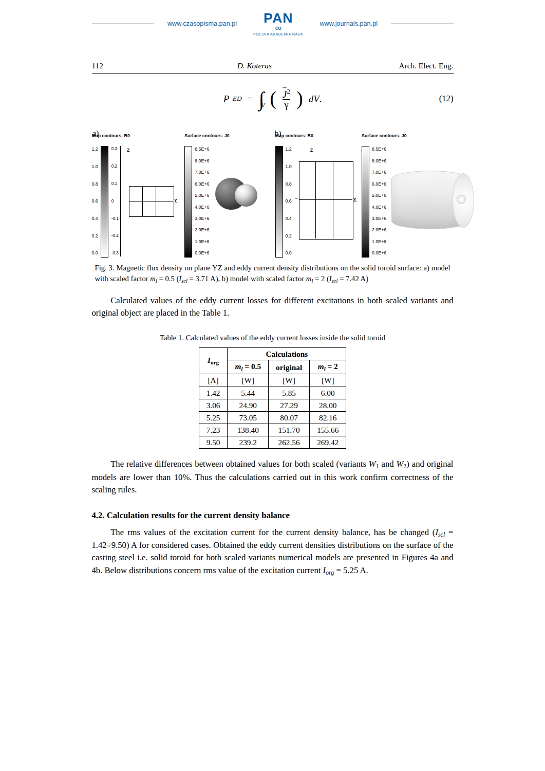www.czasopisma.pan.pl PAN ∞ POLSKA AKADEMIA NAUK www.journals.pan.pl
112
D. Koteras
Arch. Elect. Eng.
PED = ∫V ( J 2 γ ) dV.
(12)
a)
b)
Map contours: B0
1.21.00.80.60.40.20.0
0.30.20.10-0.1-0.2-0.3
Z
Y →
Surface contours: J0
8.5E+68.0E+67.0E+66.0E+65.0E+64.0E+63.0E+62.0E+61.0E+60.0E+6
Map contours: B0
1.21.00.80.60.40.20.0
Z
− Y →
Surface contours: J0
8.5E+68.0E+67.0E+66.0E+65.0E+64.0E+63.0E+62.0E+61.0E+60.0E+6
Fig. 3. Magnetic flux density on plane YZ and eddy current density distributions on the solid toroid surface: a) model with scaled factor ml = 0.5 (Iscl = 3.71 A), b) model with scaled factor ml = 2 (Iscl = 7.42 A)
Calculated values of the eddy current losses for different excitations in both scaled variants and original object are placed in the Table 1.
Table 1. Calculated values of the eddy current losses inside the solid toroid
| I org | Calculations |
| --- | --- |
| m l = 0.5 | original | m l = 2 |
| [A] | [W] | [W] | [W] |
| 1.42 | 5.44 | 5.85 | 6.00 |
| 3.06 | 24.90 | 27.29 | 28.00 |
| 5.25 | 73.05 | 80.07 | 82.16 |
| 7.23 | 138.40 | 151.70 | 155.66 |
| 9.50 | 239.2 | 262.56 | 269.42 |
The relative differences between obtained values for both scaled (variants W 1 and W 2) and original models are lower than 10%. Thus the calculations carried out in this work confirm correctness of the scaling rules.
4.2. Calculation results for the current density balance
The rms values of the excitation current for the current density balance, has be changed (Iscl = 1.42÷9.50) A for considered cases. Obtained the eddy current densities distributions on the surface of the casting steel i.e. solid toroid for both scaled variants numerical models are presented in Figures 4a and 4b. Below distributions concern rms value of the excitation current Iorg = 5.25 A.